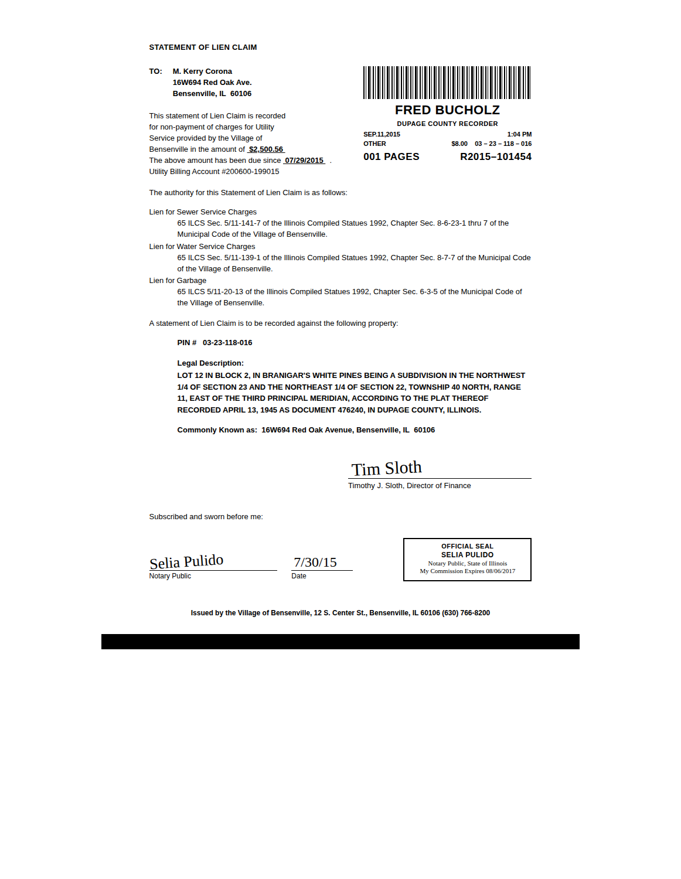STATEMENT OF LIEN CLAIM
| TO: | M. Kerry Corona 16W694 Red Oak Ave. Bensenville, IL 60106 |
This statement of Lien Claim is recorded
for non-payment of charges for Utility
Service provided by the Village of
Bensenville in the amount of $2,500.56
The above amount has been due since 07/29/2015 .
Utility Billing Account #200600-199015
FRED BUCHOLZ
DUPAGE COUNTY RECORDER
SEP.11,20151:04 PM
OTHER$8.00 03 – 23 – 118 – 016
001 PAGES R2015–101454
The authority for this Statement of Lien Claim is as follows:
Lien for Sewer Service Charges
65 ILCS Sec. 5/11-141-7 of the Illinois Compiled Statues 1992, Chapter Sec. 8-6-23-1 thru 7 of the Municipal Code of the Village of Bensenville.
Lien for Water Service Charges
65 ILCS Sec. 5/11-139-1 of the Illinois Compiled Statues 1992, Chapter Sec. 8-7-7 of the Municipal Code of the Village of Bensenville.
Lien for Garbage
65 ILCS 5/11-20-13 of the Illinois Compiled Statues 1992, Chapter Sec. 6-3-5 of the Municipal Code of the Village of Bensenville.
A statement of Lien Claim is to be recorded against the following property:
PIN # 03-23-118-016
Legal Description:
LOT 12 IN BLOCK 2, IN BRANIGAR'S WHITE PINES BEING A SUBDIVISION IN THE NORTHWEST 1/4 OF SECTION 23 AND THE NORTHEAST 1/4 OF SECTION 22, TOWNSHIP 40 NORTH, RANGE 11, EAST OF THE THIRD PRINCIPAL MERIDIAN, ACCORDING TO THE PLAT THEREOF RECORDED APRIL 13, 1945 AS DOCUMENT 476240, IN DUPAGE COUNTY, ILLINOIS.
Commonly Known as: 16W694 Red Oak Avenue, Bensenville, IL 60106
Tim Sloth
Timothy J. Sloth, Director of Finance
Subscribed and sworn before me:
Selia Pulido
Notary Public
7/30/15
Date
OFFICIAL SEAL
SELIA PULIDO
Notary Public, State of Illinois
My Commission Expires 08/06/2017
Issued by the Village of Bensenville, 12 S. Center St., Bensenville, IL 60106 (630) 766-8200